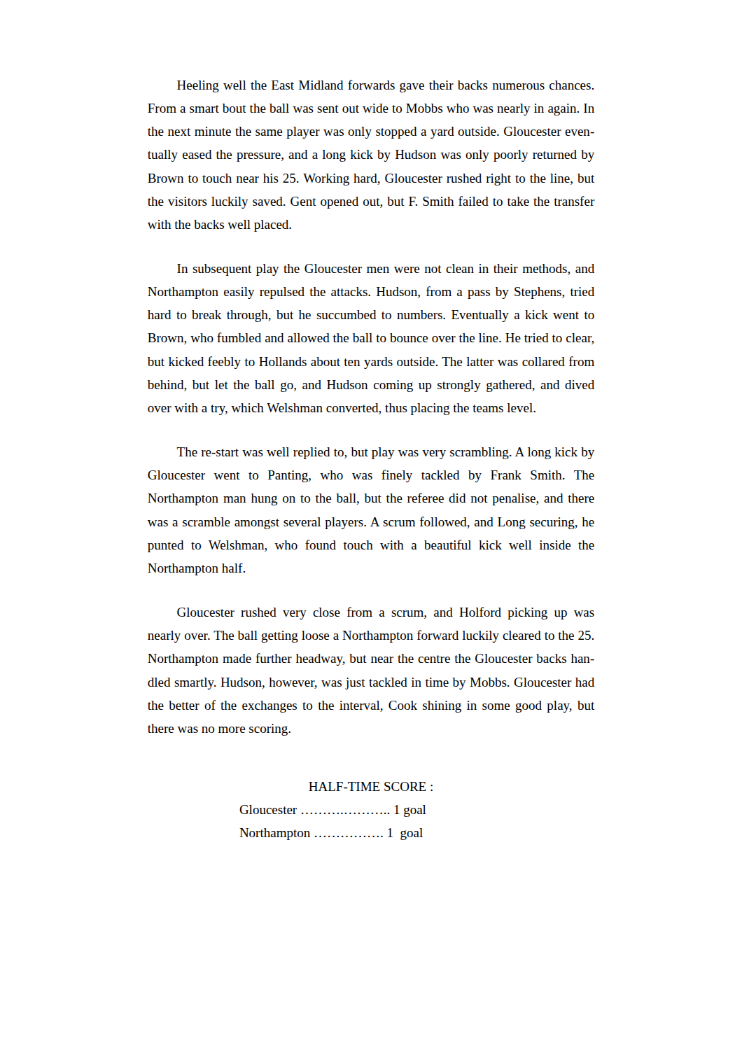Heeling well the East Midland forwards gave their backs numerous chances. From a smart bout the ball was sent out wide to Mobbs who was nearly in again. In the next minute the same player was only stopped a yard outside. Gloucester eventually eased the pressure, and a long kick by Hudson was only poorly returned by Brown to touch near his 25. Working hard, Gloucester rushed right to the line, but the visitors luckily saved. Gent opened out, but F. Smith failed to take the transfer with the backs well placed.
In subsequent play the Gloucester men were not clean in their methods, and Northampton easily repulsed the attacks. Hudson, from a pass by Stephens, tried hard to break through, but he succumbed to numbers. Eventually a kick went to Brown, who fumbled and allowed the ball to bounce over the line. He tried to clear, but kicked feebly to Hollands about ten yards outside. The latter was collared from behind, but let the ball go, and Hudson coming up strongly gathered, and dived over with a try, which Welshman converted, thus placing the teams level.
The re-start was well replied to, but play was very scrambling. A long kick by Gloucester went to Panting, who was finely tackled by Frank Smith. The Northampton man hung on to the ball, but the referee did not penalise, and there was a scramble amongst several players. A scrum followed, and Long securing, he punted to Welshman, who found touch with a beautiful kick well inside the Northampton half.
Gloucester rushed very close from a scrum, and Holford picking up was nearly over. The ball getting loose a Northampton forward luckily cleared to the 25. Northampton made further headway, but near the centre the Gloucester backs handled smartly. Hudson, however, was just tackled in time by Mobbs. Gloucester had the better of the exchanges to the interval, Cook shining in some good play, but there was no more scoring.
HALF-TIME SCORE : Gloucester ……….……….. 1 goal Northampton ……………. 1 goal